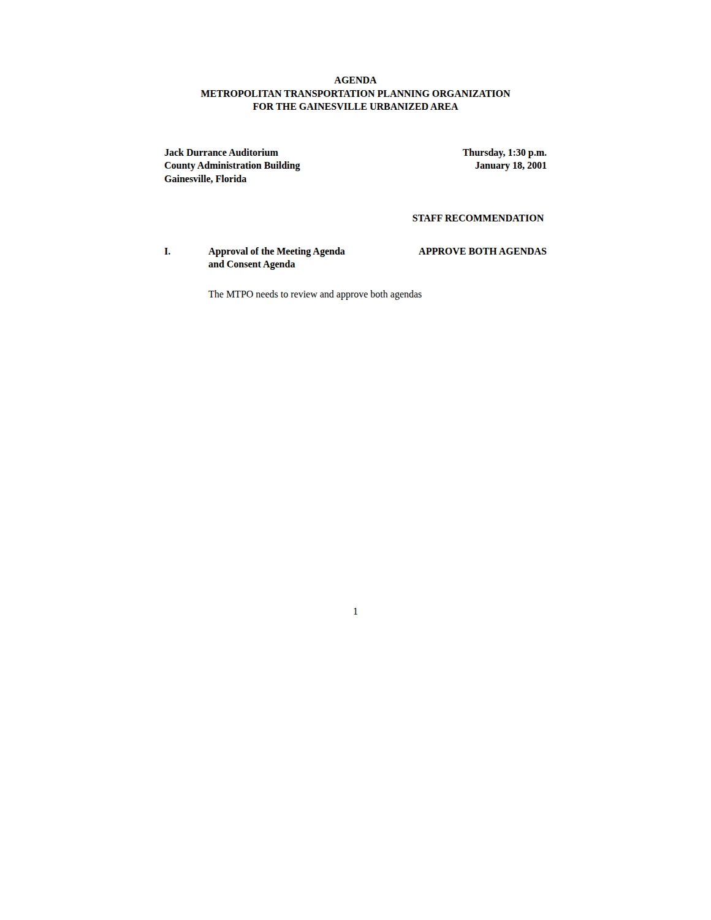AGENDA
METROPOLITAN TRANSPORTATION PLANNING ORGANIZATION
FOR THE GAINESVILLE URBANIZED AREA
| Jack Durrance Auditorium | Thursday, 1:30 p.m. |
| County Administration Building | January 18, 2001 |
| Gainesville, Florida | |
STAFF RECOMMENDATION
| I. | Approval of the Meeting Agenda | APPROVE BOTH AGENDAS |
| | and Consent Agenda | |
The MTPO needs to review and approve both agendas
1